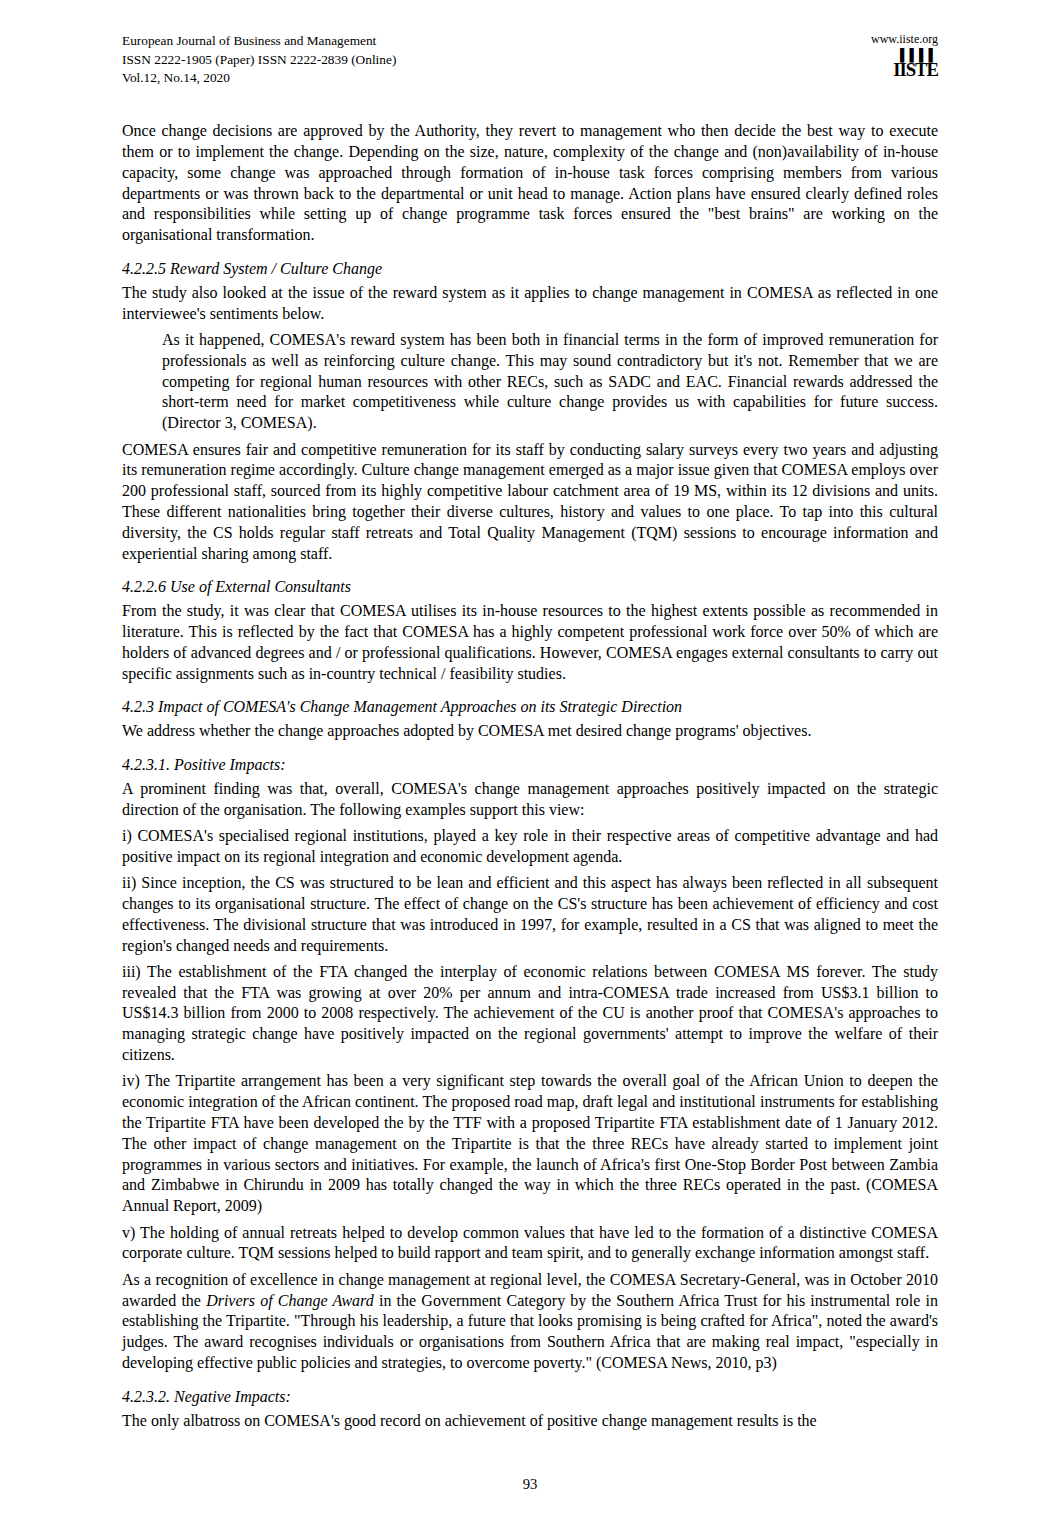European Journal of Business and Management ISSN 2222-1905 (Paper) ISSN 2222-2839 (Online)
Vol.12, No.14, 2020
www.iiste.org ▌▌▌▌IISTE
Once change decisions are approved by the Authority, they revert to management who then decide the best way to execute them or to implement the change. Depending on the size, nature, complexity of the change and (non)availability of in-house capacity, some change was approached through formation of in-house task forces comprising members from various departments or was thrown back to the departmental or unit head to manage. Action plans have ensured clearly defined roles and responsibilities while setting up of change programme task forces ensured the "best brains" are working on the organisational transformation.
4.2.2.5 Reward System / Culture Change
The study also looked at the issue of the reward system as it applies to change management in COMESA as reflected in one interviewee's sentiments below.
As it happened, COMESA's reward system has been both in financial terms in the form of improved remuneration for professionals as well as reinforcing culture change. This may sound contradictory but it's not. Remember that we are competing for regional human resources with other RECs, such as SADC and EAC. Financial rewards addressed the short-term need for market competitiveness while culture change provides us with capabilities for future success. (Director 3, COMESA).
COMESA ensures fair and competitive remuneration for its staff by conducting salary surveys every two years and adjusting its remuneration regime accordingly. Culture change management emerged as a major issue given that COMESA employs over 200 professional staff, sourced from its highly competitive labour catchment area of 19 MS, within its 12 divisions and units. These different nationalities bring together their diverse cultures, history and values to one place. To tap into this cultural diversity, the CS holds regular staff retreats and Total Quality Management (TQM) sessions to encourage information and experiential sharing among staff.
4.2.2.6 Use of External Consultants
From the study, it was clear that COMESA utilises its in-house resources to the highest extents possible as recommended in literature. This is reflected by the fact that COMESA has a highly competent professional work force over 50% of which are holders of advanced degrees and / or professional qualifications. However, COMESA engages external consultants to carry out specific assignments such as in-country technical / feasibility studies.
4.2.3 Impact of COMESA's Change Management Approaches on its Strategic Direction
We address whether the change approaches adopted by COMESA met desired change programs' objectives.
4.2.3.1. Positive Impacts:
A prominent finding was that, overall, COMESA's change management approaches positively impacted on the strategic direction of the organisation. The following examples support this view:
i) COMESA's specialised regional institutions, played a key role in their respective areas of competitive advantage and had positive impact on its regional integration and economic development agenda.
ii) Since inception, the CS was structured to be lean and efficient and this aspect has always been reflected in all subsequent changes to its organisational structure. The effect of change on the CS's structure has been achievement of efficiency and cost effectiveness. The divisional structure that was introduced in 1997, for example, resulted in a CS that was aligned to meet the region's changed needs and requirements.
iii) The establishment of the FTA changed the interplay of economic relations between COMESA MS forever. The study revealed that the FTA was growing at over 20% per annum and intra-COMESA trade increased from US$3.1 billion to US$14.3 billion from 2000 to 2008 respectively. The achievement of the CU is another proof that COMESA's approaches to managing strategic change have positively impacted on the regional governments' attempt to improve the welfare of their citizens.
iv) The Tripartite arrangement has been a very significant step towards the overall goal of the African Union to deepen the economic integration of the African continent. The proposed road map, draft legal and institutional instruments for establishing the Tripartite FTA have been developed the by the TTF with a proposed Tripartite FTA establishment date of 1 January 2012. The other impact of change management on the Tripartite is that the three RECs have already started to implement joint programmes in various sectors and initiatives. For example, the launch of Africa's first One-Stop Border Post between Zambia and Zimbabwe in Chirundu in 2009 has totally changed the way in which the three RECs operated in the past. (COMESA Annual Report, 2009)
v) The holding of annual retreats helped to develop common values that have led to the formation of a distinctive COMESA corporate culture. TQM sessions helped to build rapport and team spirit, and to generally exchange information amongst staff.
As a recognition of excellence in change management at regional level, the COMESA Secretary-General, was in October 2010 awarded the Drivers of Change Award in the Government Category by the Southern Africa Trust for his instrumental role in establishing the Tripartite. "Through his leadership, a future that looks promising is being crafted for Africa", noted the award's judges. The award recognises individuals or organisations from Southern Africa that are making real impact, "especially in developing effective public policies and strategies, to overcome poverty." (COMESA News, 2010, p3)
4.2.3.2. Negative Impacts:
The only albatross on COMESA's good record on achievement of positive change management results is the
93